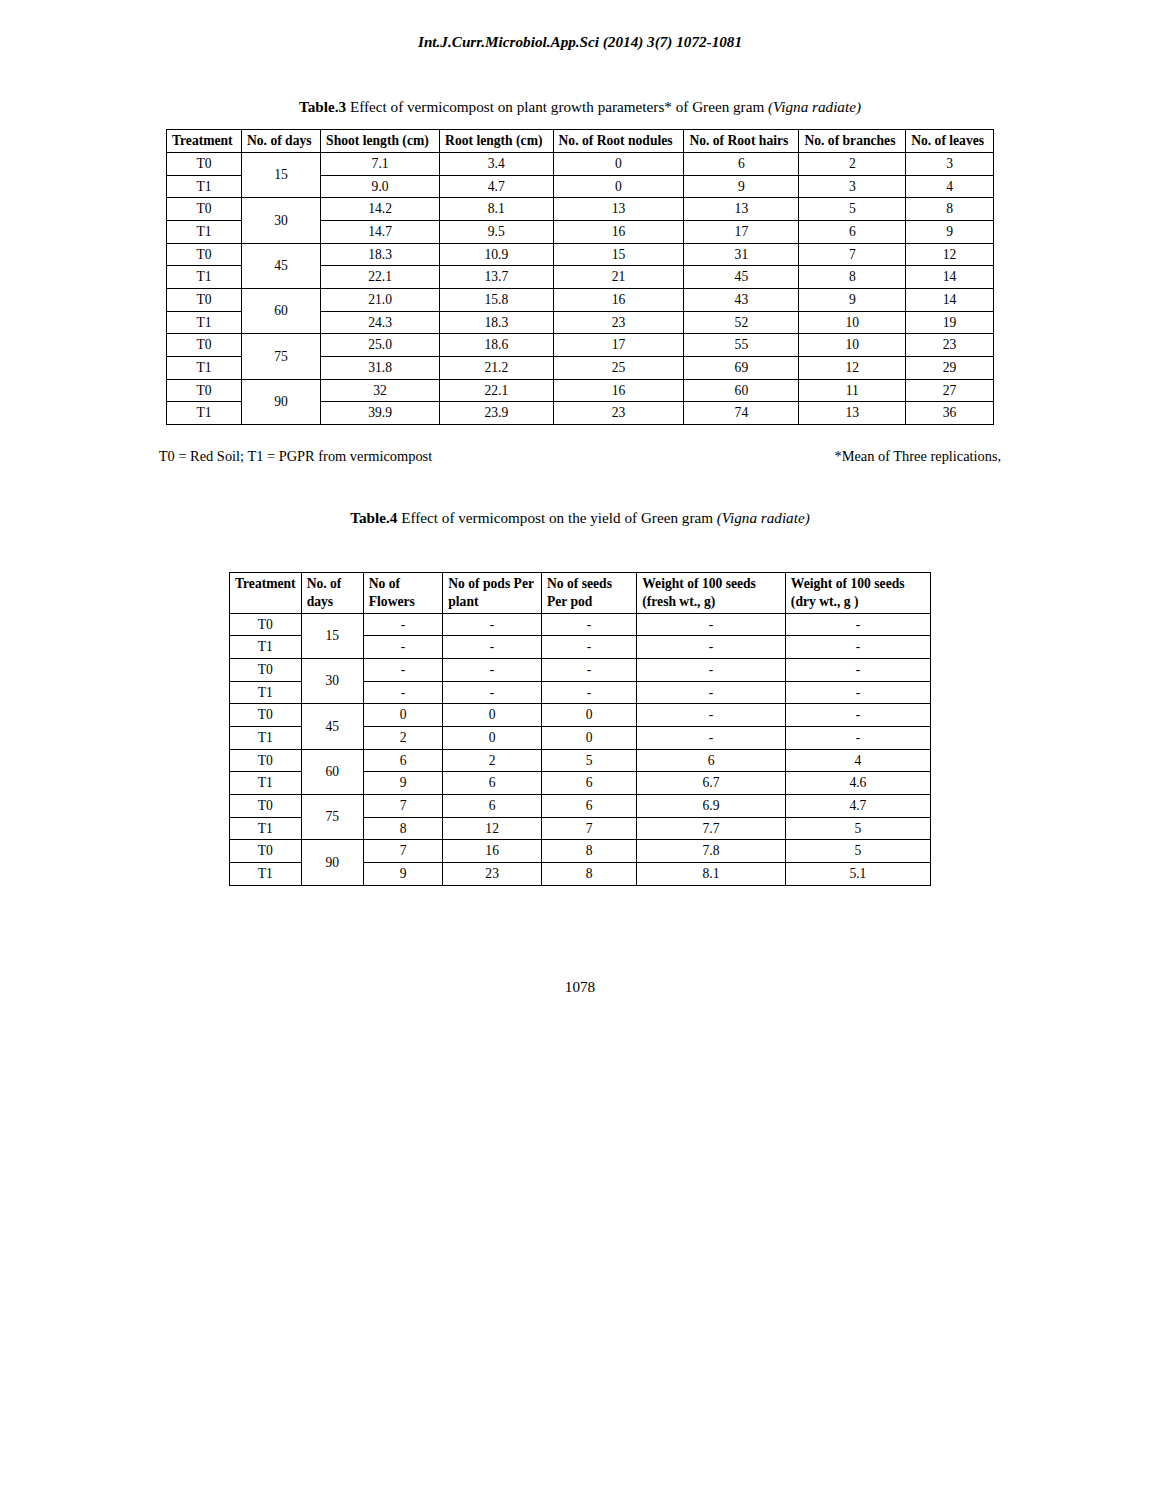Int.J.Curr.Microbiol.App.Sci (2014) 3(7) 1072-1081
Table.3 Effect of vermicompost on plant growth parameters* of Green gram (Vigna radiate)
| Treatment | No. of days | Shoot length (cm) | Root length (cm) | No. of Root nodules | No. of Root hairs | No. of branches | No. of leaves |
| --- | --- | --- | --- | --- | --- | --- | --- |
| T0 | 15 | 7.1 | 3.4 | 0 | 6 | 2 | 3 |
| T1 | 9.0 | 4.7 | 0 | 9 | 3 | 4 |
| T0 | 30 | 14.2 | 8.1 | 13 | 13 | 5 | 8 |
| T1 | 14.7 | 9.5 | 16 | 17 | 6 | 9 |
| T0 | 45 | 18.3 | 10.9 | 15 | 31 | 7 | 12 |
| T1 | 22.1 | 13.7 | 21 | 45 | 8 | 14 |
| T0 | 60 | 21.0 | 15.8 | 16 | 43 | 9 | 14 |
| T1 | 24.3 | 18.3 | 23 | 52 | 10 | 19 |
| T0 | 75 | 25.0 | 18.6 | 17 | 55 | 10 | 23 |
| T1 | 31.8 | 21.2 | 25 | 69 | 12 | 29 |
| T0 | 90 | 32 | 22.1 | 16 | 60 | 11 | 27 |
| T1 | 39.9 | 23.9 | 23 | 74 | 13 | 36 |
T0 = Red Soil; T1 = PGPR from vermicompost *Mean of Three replications,
Table.4 Effect of vermicompost on the yield of Green gram (Vigna radiate)
| Treatment | No. of days | No of Flowers | No of pods Per plant | No of seeds Per pod | Weight of 100 seeds (fresh wt., g) | Weight of 100 seeds (dry wt., g ) |
| --- | --- | --- | --- | --- | --- | --- |
| T0 | 15 | - | - | - | - | - |
| T1 | - | - | - | - | - |
| T0 | 30 | - | - | - | - | - |
| T1 | - | - | - | - | - |
| T0 | 45 | 0 | 0 | 0 | - | - |
| T1 | 2 | 0 | 0 | - | - |
| T0 | 60 | 6 | 2 | 5 | 6 | 4 |
| T1 | 9 | 6 | 6 | 6.7 | 4.6 |
| T0 | 75 | 7 | 6 | 6 | 6.9 | 4.7 |
| T1 | 8 | 12 | 7 | 7.7 | 5 |
| T0 | 90 | 7 | 16 | 8 | 7.8 | 5 |
| T1 | 9 | 23 | 8 | 8.1 | 5.1 |
1078